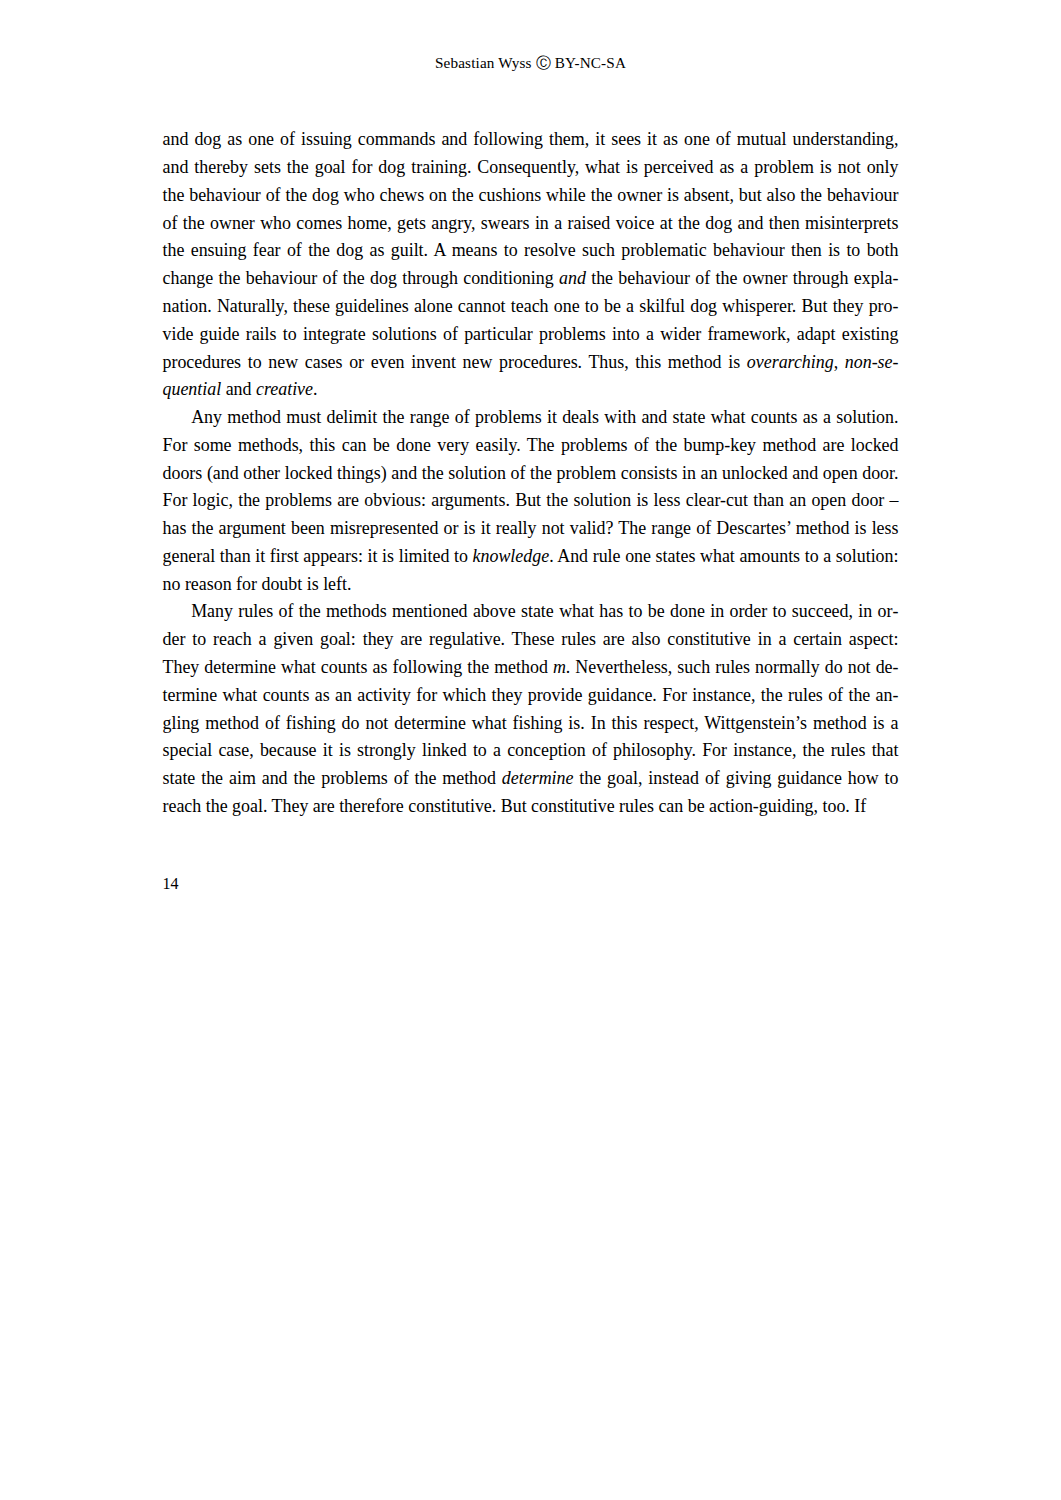Sebastian Wyss Ⓒ BY-NC-SA
and dog as one of issuing commands and following them, it sees it as one of mutual understanding, and thereby sets the goal for dog training. Consequently, what is perceived as a problem is not only the behaviour of the dog who chews on the cushions while the owner is absent, but also the behaviour of the owner who comes home, gets angry, swears in a raised voice at the dog and then misinterprets the ensuing fear of the dog as guilt. A means to resolve such problematic behaviour then is to both change the behaviour of the dog through conditioning and the behaviour of the owner through explanation. Naturally, these guidelines alone cannot teach one to be a skilful dog whisperer. But they provide guide rails to integrate solutions of particular problems into a wider framework, adapt existing procedures to new cases or even invent new procedures. Thus, this method is overarching, non-sequential and creative.
Any method must delimit the range of problems it deals with and state what counts as a solution. For some methods, this can be done very easily. The problems of the bump-key method are locked doors (and other locked things) and the solution of the problem consists in an unlocked and open door. For logic, the problems are obvious: arguments. But the solution is less clear-cut than an open door – has the argument been misrepresented or is it really not valid? The range of Descartes’ method is less general than it first appears: it is limited to knowledge. And rule one states what amounts to a solution: no reason for doubt is left.
Many rules of the methods mentioned above state what has to be done in order to succeed, in order to reach a given goal: they are regulative. These rules are also constitutive in a certain aspect: They determine what counts as following the method m. Nevertheless, such rules normally do not determine what counts as an activity for which they provide guidance. For instance, the rules of the angling method of fishing do not determine what fishing is. In this respect, Wittgenstein’s method is a special case, because it is strongly linked to a conception of philosophy. For instance, the rules that state the aim and the problems of the method determine the goal, instead of giving guidance how to reach the goal. They are therefore constitutive. But constitutive rules can be action-guiding, too. If
14